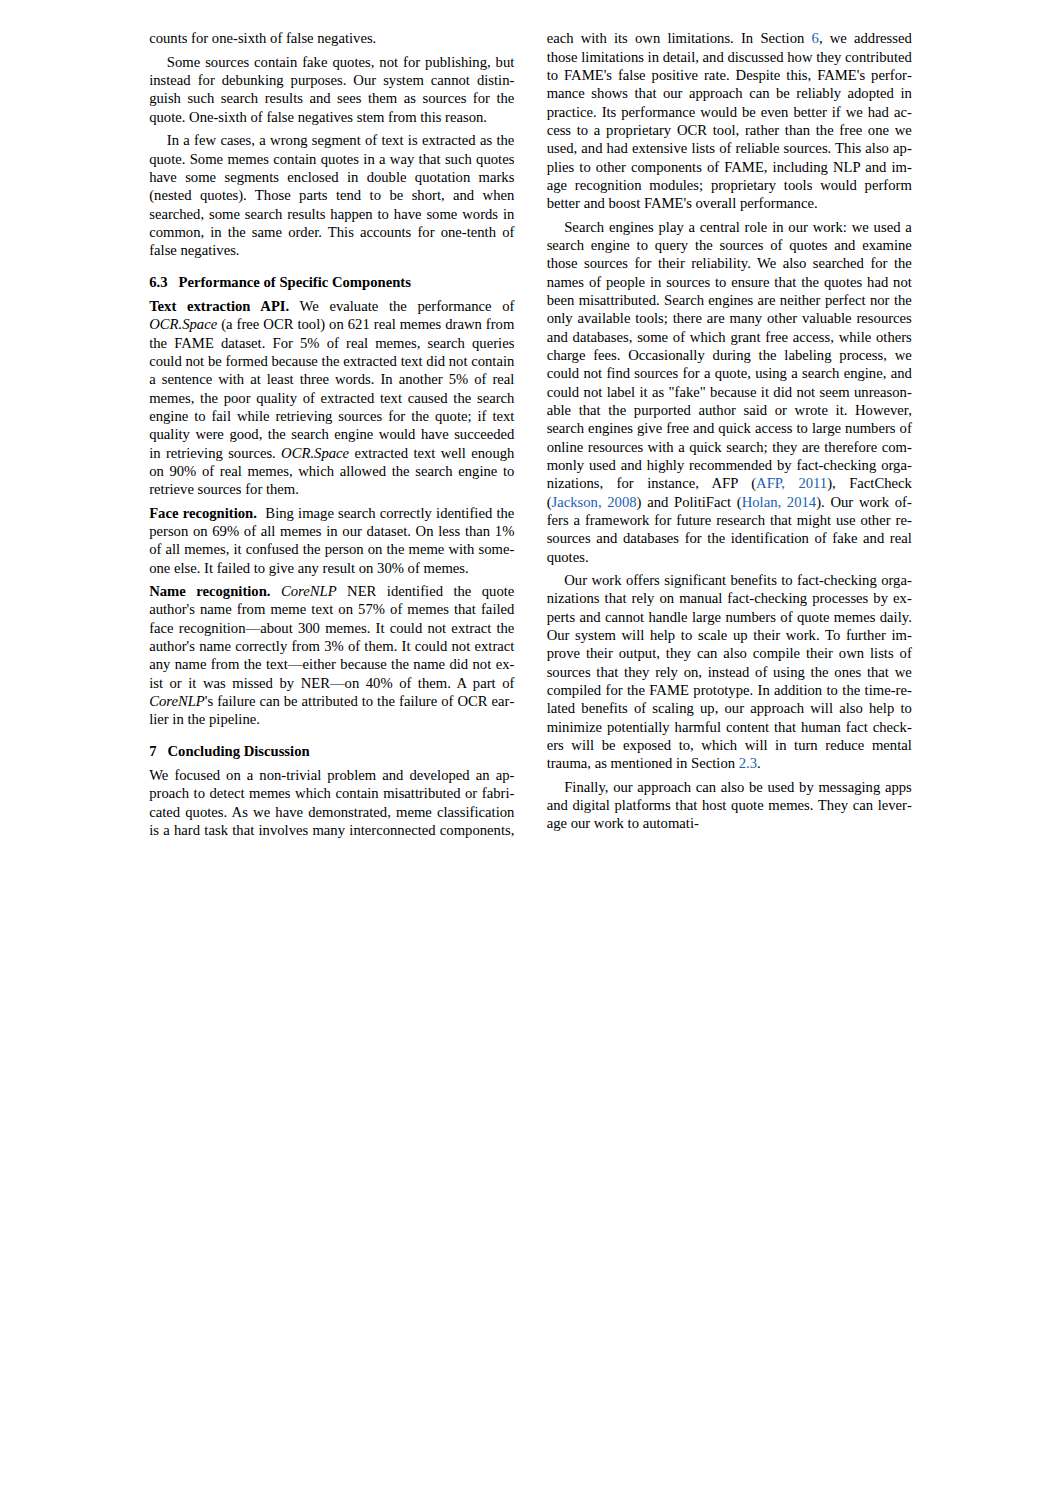counts for one-sixth of false negatives.
Some sources contain fake quotes, not for publishing, but instead for debunking purposes. Our system cannot distinguish such search results and sees them as sources for the quote. One-sixth of false negatives stem from this reason.
In a few cases, a wrong segment of text is extracted as the quote. Some memes contain quotes in a way that such quotes have some segments enclosed in double quotation marks (nested quotes). Those parts tend to be short, and when searched, some search results happen to have some words in common, in the same order. This accounts for one-tenth of false negatives.
6.3 Performance of Specific Components
Text extraction API. We evaluate the performance of OCR.Space (a free OCR tool) on 621 real memes drawn from the FAME dataset. For 5% of real memes, search queries could not be formed because the extracted text did not contain a sentence with at least three words. In another 5% of real memes, the poor quality of extracted text caused the search engine to fail while retrieving sources for the quote; if text quality were good, the search engine would have succeeded in retrieving sources. OCR.Space extracted text well enough on 90% of real memes, which allowed the search engine to retrieve sources for them.
Face recognition. Bing image search correctly identified the person on 69% of all memes in our dataset. On less than 1% of all memes, it confused the person on the meme with someone else. It failed to give any result on 30% of memes.
Name recognition. CoreNLP NER identified the quote author's name from meme text on 57% of memes that failed face recognition—about 300 memes. It could not extract the author's name correctly from 3% of them. It could not extract any name from the text—either because the name did not exist or it was missed by NER—on 40% of them. A part of CoreNLP's failure can be attributed to the failure of OCR earlier in the pipeline.
7 Concluding Discussion
We focused on a non-trivial problem and developed an approach to detect memes which contain misattributed or fabricated quotes. As we have demonstrated, meme classification is a hard task that involves many interconnected components, each with its own limitations. In Section 6, we addressed those limitations in detail, and discussed how they contributed to FAME's false positive rate. Despite this, FAME's performance shows that our approach can be reliably adopted in practice. Its performance would be even better if we had access to a proprietary OCR tool, rather than the free one we used, and had extensive lists of reliable sources. This also applies to other components of FAME, including NLP and image recognition modules; proprietary tools would perform better and boost FAME's overall performance.
Search engines play a central role in our work: we used a search engine to query the sources of quotes and examine those sources for their reliability. We also searched for the names of people in sources to ensure that the quotes had not been misattributed. Search engines are neither perfect nor the only available tools; there are many other valuable resources and databases, some of which grant free access, while others charge fees. Occasionally during the labeling process, we could not find sources for a quote, using a search engine, and could not label it as "fake" because it did not seem unreasonable that the purported author said or wrote it. However, search engines give free and quick access to large numbers of online resources with a quick search; they are therefore commonly used and highly recommended by fact-checking organizations, for instance, AFP (AFP, 2011), FactCheck (Jackson, 2008) and PolitiFact (Holan, 2014). Our work offers a framework for future research that might use other resources and databases for the identification of fake and real quotes.
Our work offers significant benefits to fact-checking organizations that rely on manual fact-checking processes by experts and cannot handle large numbers of quote memes daily. Our system will help to scale up their work. To further improve their output, they can also compile their own lists of sources that they rely on, instead of using the ones that we compiled for the FAME prototype. In addition to the time-related benefits of scaling up, our approach will also help to minimize potentially harmful content that human fact checkers will be exposed to, which will in turn reduce mental trauma, as mentioned in Section 2.3.
Finally, our approach can also be used by messaging apps and digital platforms that host quote memes. They can leverage our work to automati-